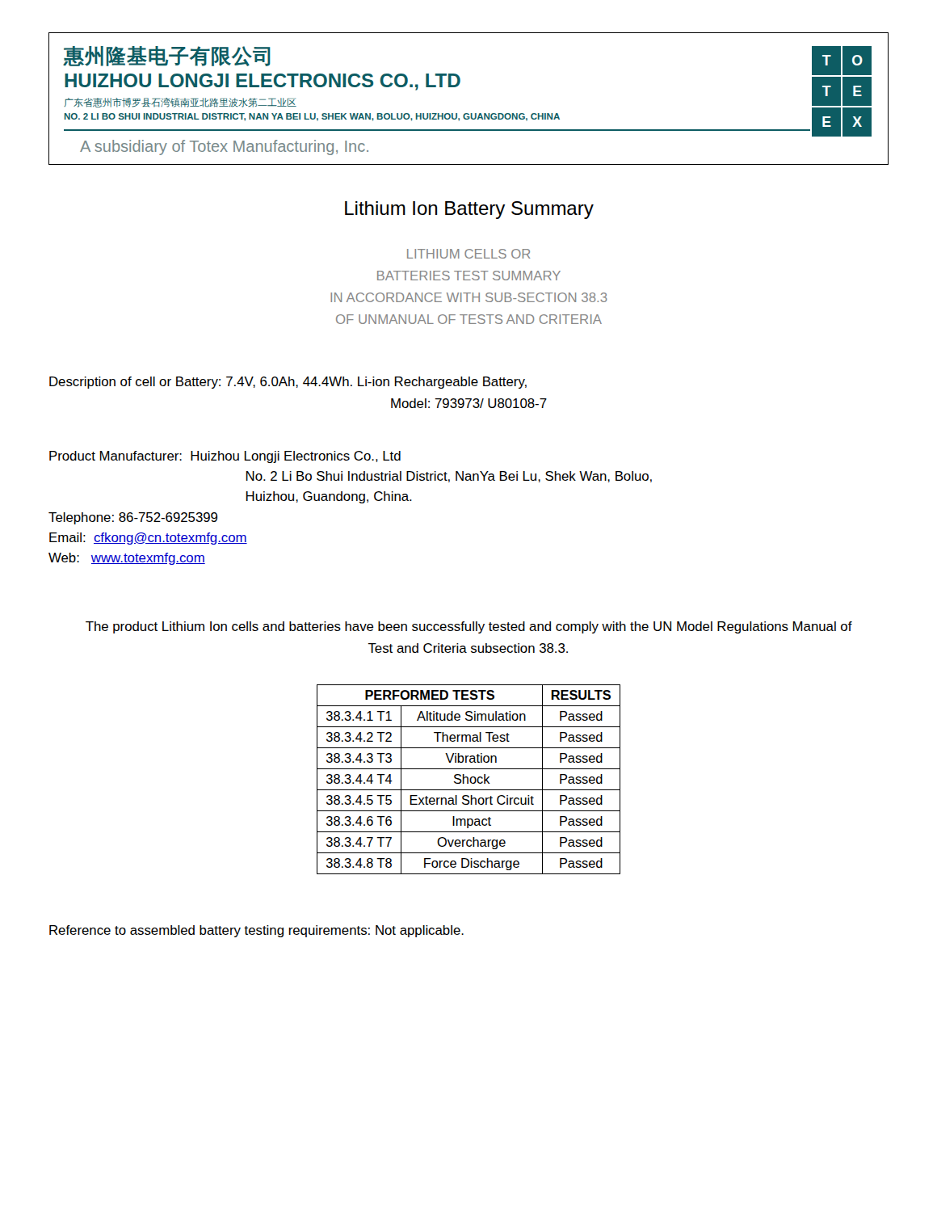| T | O |
| T | E |
| E | X |
惠州隆基电子有限公司
HUIZHOU LONGJI ELECTRONICS CO., LTD
广东省惠州市博罗县石湾镇南亚北路里波水第二工业区
NO. 2 LI BO SHUI INDUSTRIAL DISTRICT, NAN YA BEI LU, SHEK WAN, BOLUO, HUIZHOU, GUANGDONG, CHINA
A subsidiary of Totex Manufacturing, Inc.
Lithium Ion Battery Summary
LITHIUM CELLS OR
BATTERIES TEST SUMMARY
IN ACCORDANCE WITH SUB-SECTION 38.3
OF UNMANUAL OF TESTS AND CRITERIA
Description of cell or Battery: 7.4V, 6.0Ah, 44.4Wh. Li-ion Rechargeable Battery, Model: 793973/ U80108-7
Product Manufacturer: Huizhou Longji Electronics Co., Ltd
No. 2 Li Bo Shui Industrial District, NanYa Bei Lu, Shek Wan, Boluo, Huizhou, Guandong, China. Telephone: 86-752-6925399
Email: cfkong@cn.totexmfg.com
Web: www.totexmfg.com
The product Lithium Ion cells and batteries have been successfully tested and comply with the UN Model Regulations Manual of Test and Criteria subsection 38.3.
| PERFORMED TESTS | RESULTS |
| --- | --- |
| 38.3.4.1 T1 | Altitude Simulation | Passed |
| 38.3.4.2 T2 | Thermal Test | Passed |
| 38.3.4.3 T3 | Vibration | Passed |
| 38.3.4.4 T4 | Shock | Passed |
| 38.3.4.5 T5 | External Short Circuit | Passed |
| 38.3.4.6 T6 | Impact | Passed |
| 38.3.4.7 T7 | Overcharge | Passed |
| 38.3.4.8 T8 | Force Discharge | Passed |
Reference to assembled battery testing requirements: Not applicable.